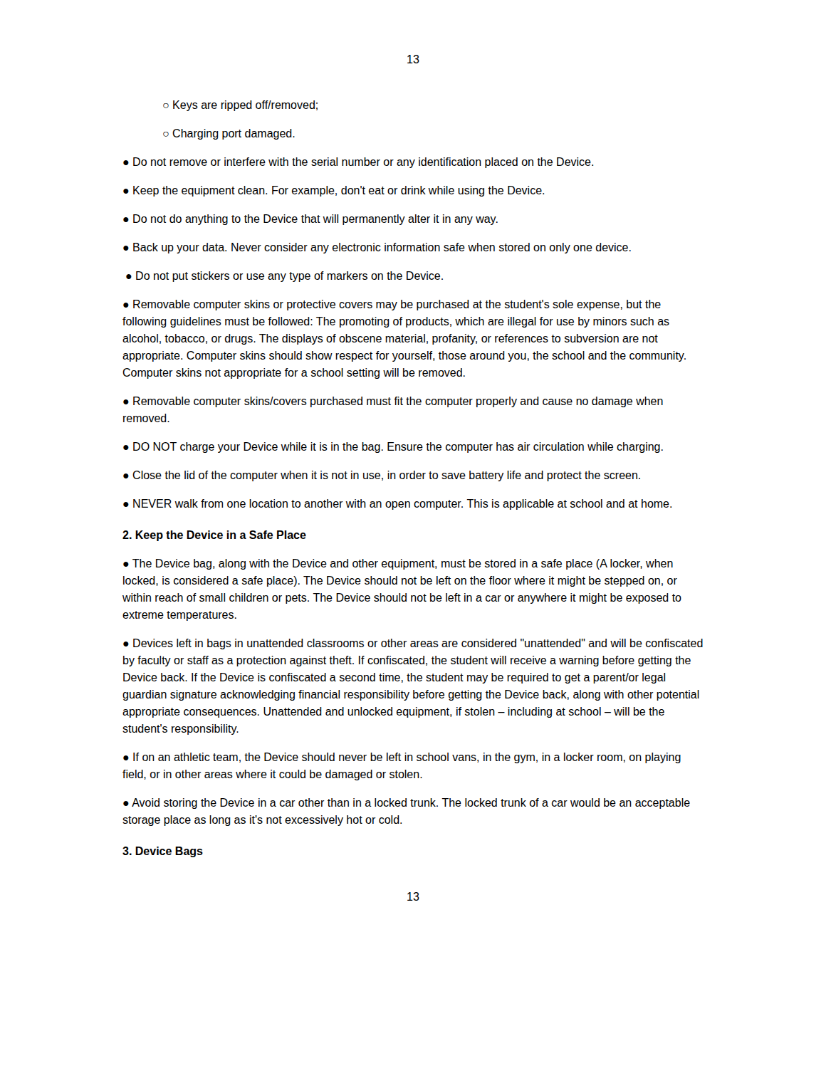13
○ Keys are ripped off/removed;
○ Charging port damaged.
● Do not remove or interfere with the serial number or any identification placed on the Device.
● Keep the equipment clean. For example, don't eat or drink while using the Device.
● Do not do anything to the Device that will permanently alter it in any way.
● Back up your data. Never consider any electronic information safe when stored on only one device.
● Do not put stickers or use any type of markers on the Device.
● Removable computer skins or protective covers may be purchased at the student's sole expense, but the following guidelines must be followed: The promoting of products, which are illegal for use by minors such as alcohol, tobacco, or drugs. The displays of obscene material, profanity, or references to subversion are not appropriate. Computer skins should show respect for yourself, those around you, the school and the community. Computer skins not appropriate for a school setting will be removed.
● Removable computer skins/covers purchased must fit the computer properly and cause no damage when removed.
● DO NOT charge your Device while it is in the bag. Ensure the computer has air circulation while charging.
● Close the lid of the computer when it is not in use, in order to save battery life and protect the screen.
● NEVER walk from one location to another with an open computer. This is applicable at school and at home.
2. Keep the Device in a Safe Place
● The Device bag, along with the Device and other equipment, must be stored in a safe place (A locker, when locked, is considered a safe place). The Device should not be left on the floor where it might be stepped on, or within reach of small children or pets. The Device should not be left in a car or anywhere it might be exposed to extreme temperatures.
● Devices left in bags in unattended classrooms or other areas are considered "unattended" and will be confiscated by faculty or staff as a protection against theft. If confiscated, the student will receive a warning before getting the Device back. If the Device is confiscated a second time, the student may be required to get a parent/or legal guardian signature acknowledging financial responsibility before getting the Device back, along with other potential appropriate consequences. Unattended and unlocked equipment, if stolen – including at school – will be the student's responsibility.
● If on an athletic team, the Device should never be left in school vans, in the gym, in a locker room, on playing field, or in other areas where it could be damaged or stolen.
● Avoid storing the Device in a car other than in a locked trunk. The locked trunk of a car would be an acceptable storage place as long as it's not excessively hot or cold.
3. Device Bags
13